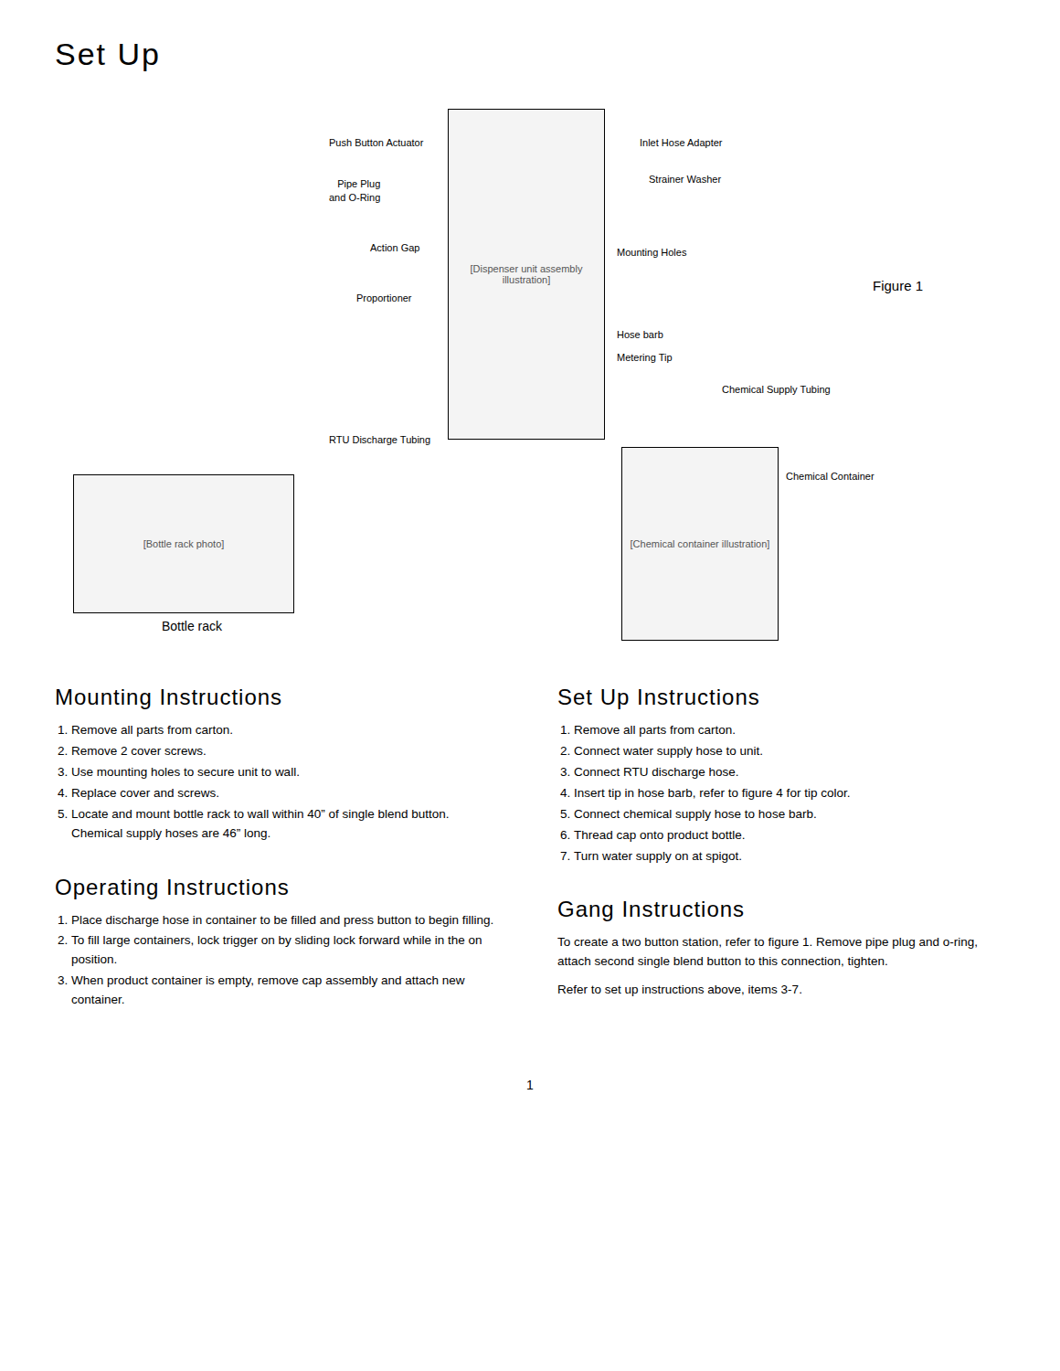Set Up
Figure 1
Push Button Actuator Pipe Plug
and O-Ring Action Gap Proportioner RTU Discharge Tubing Inlet Hose Adapter Strainer Washer Mounting Holes Hose barb Metering Tip Chemical Supply Tubing Chemical Container
[Dispenser unit assembly illustration]
[Chemical container illustration]
[Bottle rack photo]
Bottle rack
Mounting Instructions
Remove all parts from carton.
Remove 2 cover screws.
Use mounting holes to secure unit to wall.
Replace cover and screws.
Locate and mount bottle rack to wall within 40” of single blend button. Chemical supply hoses are 46” long.
Operating Instructions
Place discharge hose in container to be filled and press button to begin filling.
To fill large containers, lock trigger on by sliding lock forward while in the on position.
When product container is empty, remove cap assembly and attach new container.
Set Up Instructions
Remove all parts from carton.
Connect water supply hose to unit.
Connect RTU discharge hose.
Insert tip in hose barb, refer to figure 4 for tip color.
Connect chemical supply hose to hose barb.
Thread cap onto product bottle.
Turn water supply on at spigot.
Gang Instructions
To create a two button station, refer to figure 1. Remove pipe plug and o-ring, attach second single blend button to this connection, tighten.
Refer to set up instructions above, items 3-7.
1